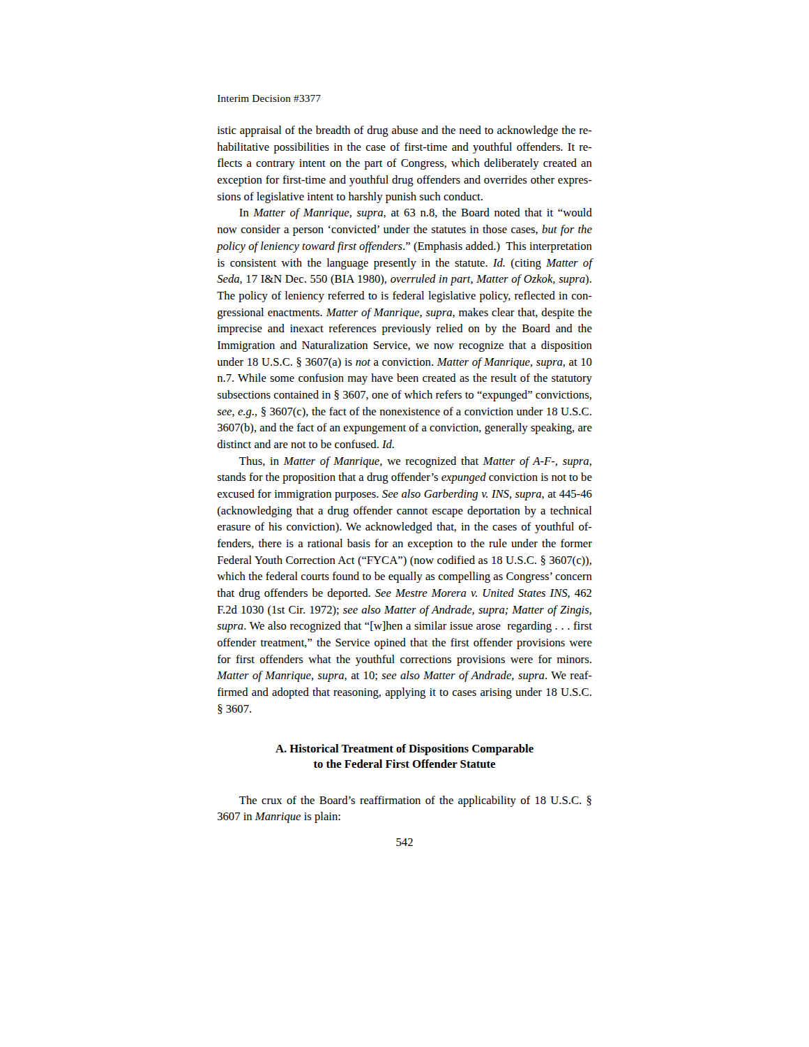Interim Decision #3377
istic appraisal of the breadth of drug abuse and the need to acknowledge the rehabilitative possibilities in the case of first-time and youthful offenders. It reflects a contrary intent on the part of Congress, which deliberately created an exception for first-time and youthful drug offenders and overrides other expressions of legislative intent to harshly punish such conduct.
In Matter of Manrique, supra, at 63 n.8, the Board noted that it “would now consider a person ‘convicted’ under the statutes in those cases, but for the policy of leniency toward first offenders.” (Emphasis added.) This interpretation is consistent with the language presently in the statute. Id. (citing Matter of Seda, 17 I&N Dec. 550 (BIA 1980), overruled in part, Matter of Ozkok, supra). The policy of leniency referred to is federal legislative policy, reflected in congressional enactments. Matter of Manrique, supra, makes clear that, despite the imprecise and inexact references previously relied on by the Board and the Immigration and Naturalization Service, we now recognize that a disposition under 18 U.S.C. § 3607(a) is not a conviction. Matter of Manrique, supra, at 10 n.7. While some confusion may have been created as the result of the statutory subsections contained in § 3607, one of which refers to “expunged” convictions, see, e.g., § 3607(c), the fact of the nonexistence of a conviction under 18 U.S.C. 3607(b), and the fact of an expungement of a conviction, generally speaking, are distinct and are not to be confused. Id.
Thus, in Matter of Manrique, we recognized that Matter of A-F-, supra, stands for the proposition that a drug offender’s expunged conviction is not to be excused for immigration purposes. See also Garberding v. INS, supra, at 445-46 (acknowledging that a drug offender cannot escape deportation by a technical erasure of his conviction). We acknowledged that, in the cases of youthful offenders, there is a rational basis for an exception to the rule under the former Federal Youth Correction Act (“FYCA”) (now codified as 18 U.S.C. § 3607(c)), which the federal courts found to be equally as compelling as Congress’ concern that drug offenders be deported. See Mestre Morera v. United States INS, 462 F.2d 1030 (1st Cir. 1972); see also Matter of Andrade, supra; Matter of Zingis, supra. We also recognized that “[w]hen a similar issue arose regarding . . . first offender treatment,” the Service opined that the first offender provisions were for first offenders what the youthful corrections provisions were for minors. Matter of Manrique, supra, at 10; see also Matter of Andrade, supra. We reaffirmed and adopted that reasoning, applying it to cases arising under 18 U.S.C. § 3607.
A. Historical Treatment of Dispositions Comparableto the Federal First Offender Statute
The crux of the Board’s reaffirmation of the applicability of 18 U.S.C. § 3607 in Manrique is plain:
542